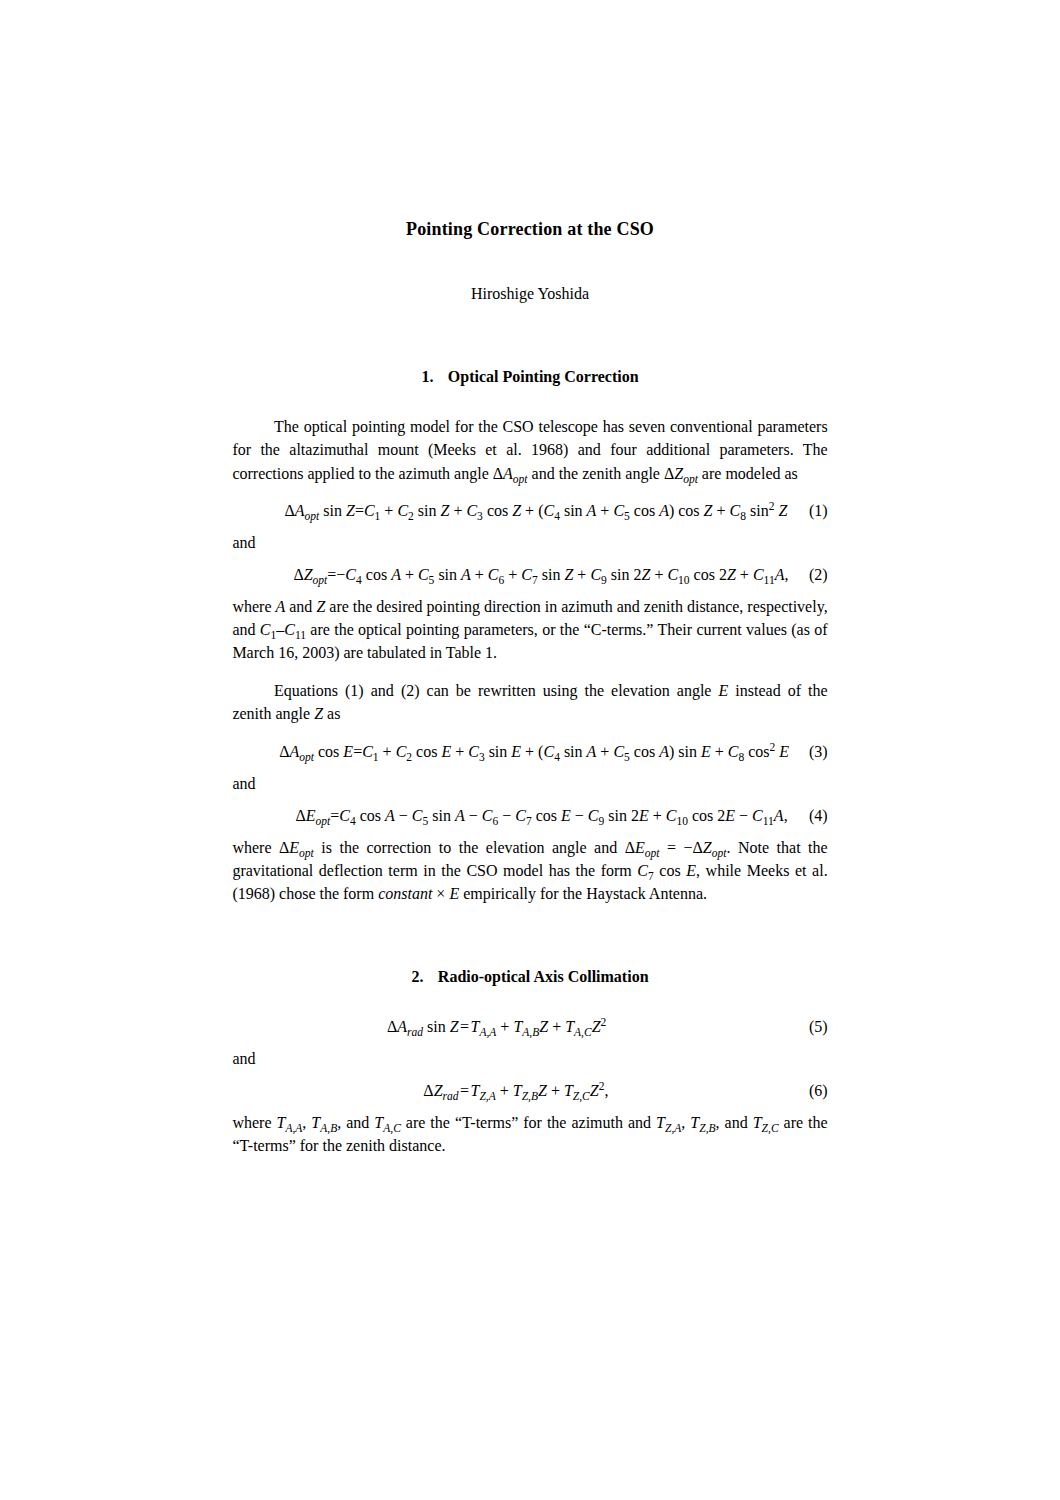Pointing Correction at the CSO
Hiroshige Yoshida
1. Optical Pointing Correction
The optical pointing model for the CSO telescope has seven conventional parameters for the altazimuthal mount (Meeks et al. 1968) and four additional parameters. The corrections applied to the azimuth angle ΔAopt and the zenith angle ΔZopt are modeled as
| Δ A opt sin Z | = | C 1 + C 2 sin Z + C 3 cos Z + ( C 4 sin A + C 5 cos A ) cos Z + C 8 sin 2 Z | (1) |
and
| Δ Z opt | = | − C 4 cos A + C 5 sin A + C 6 + C 7 sin Z + C 9 sin 2 Z + C 10 cos 2 Z + C 11 A , | (2) |
where A and Z are the desired pointing direction in azimuth and zenith distance, respectively, and C1–C11 are the optical pointing parameters, or the “C-terms.” Their current values (as of March 16, 2003) are tabulated in Table 1.
Equations (1) and (2) can be rewritten using the elevation angle E instead of the zenith angle Z as
| Δ A opt cos E | = | C 1 + C 2 cos E + C 3 sin E + ( C 4 sin A + C 5 cos A ) sin E + C 8 cos 2 E | (3) |
and
| Δ E opt | = | C 4 cos A − C 5 sin A − C 6 − C 7 cos E − C 9 sin 2 E + C 10 cos 2 E − C 11 A , | (4) |
where ΔEopt is the correction to the elevation angle and ΔEopt = −ΔZopt. Note that the gravitational deflection term in the CSO model has the form C7 cos E, while Meeks et al. (1968) chose the form constant × E empirically for the Haystack Antenna.
2. Radio-optical Axis Collimation
| Δ A rad sin Z | = | T A,A + T A,B Z + T A,C Z 2 | (5) |
and
| Δ Z rad | = | T Z,A + T Z,B Z + T Z,C Z 2 , | (6) |
where TA,A, TA,B, and TA,C are the “T-terms” for the azimuth and TZ,A, TZ,B, and TZ,C are the “T-terms” for the zenith distance.